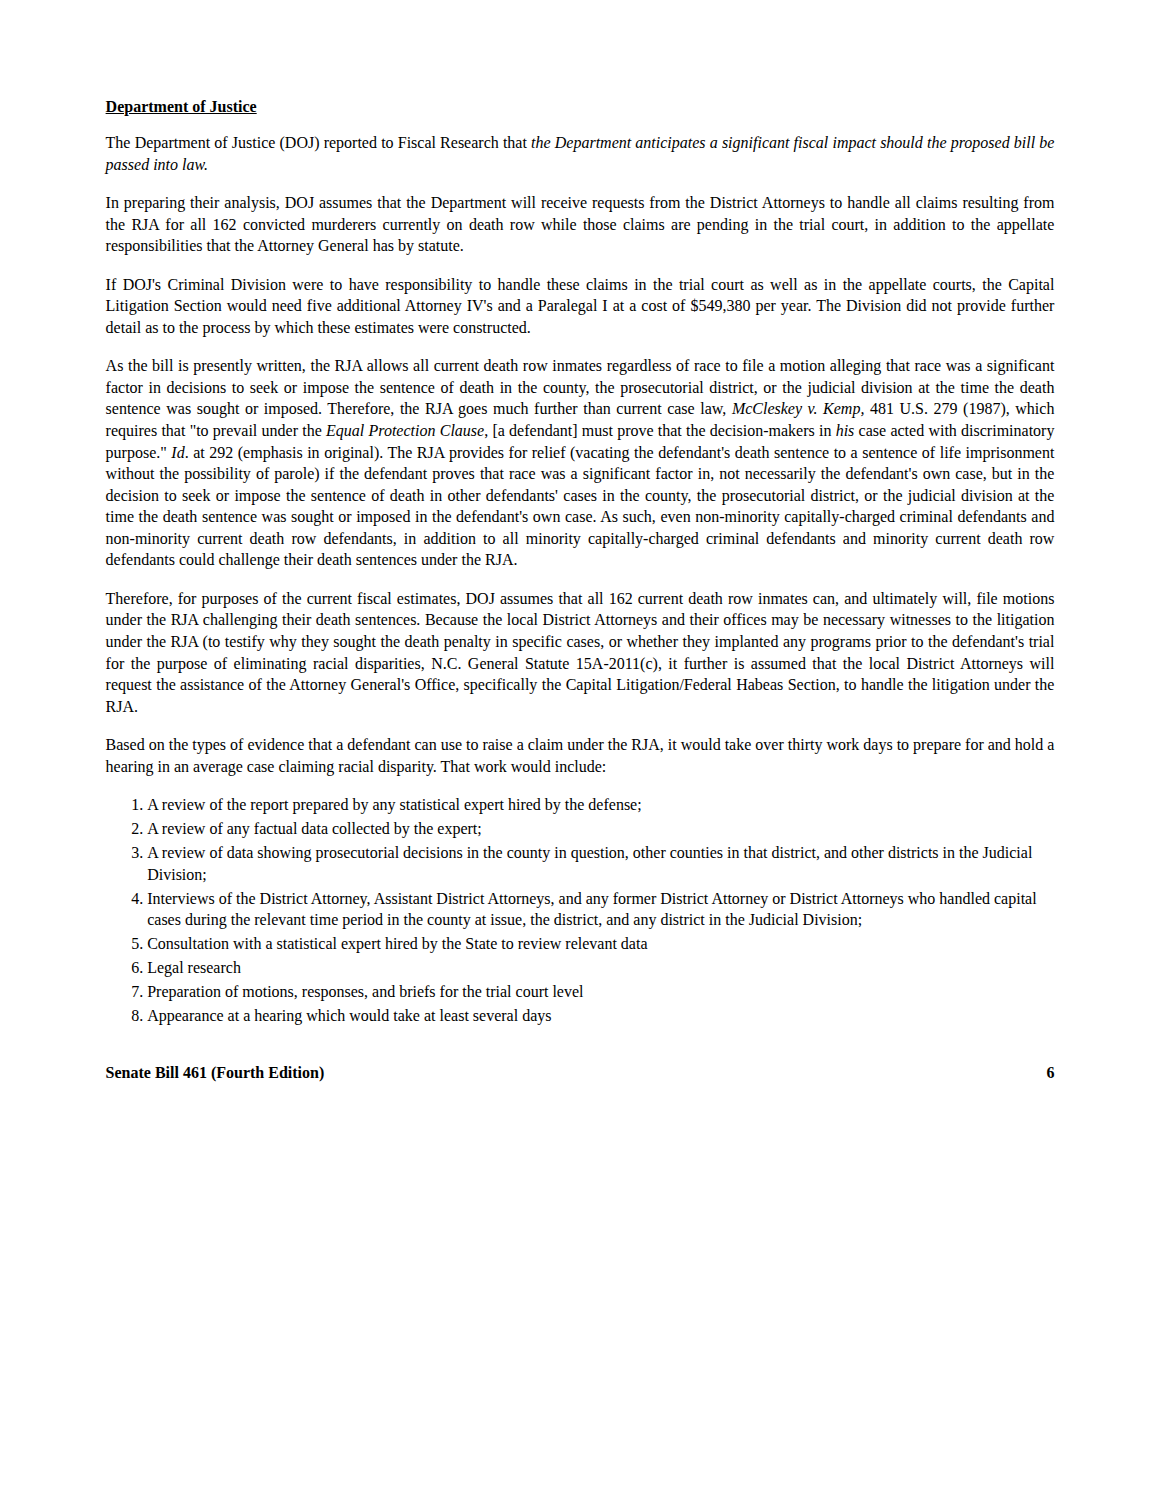Department of Justice
The Department of Justice (DOJ) reported to Fiscal Research that the Department anticipates a significant fiscal impact should the proposed bill be passed into law.
In preparing their analysis, DOJ assumes that the Department will receive requests from the District Attorneys to handle all claims resulting from the RJA for all 162 convicted murderers currently on death row while those claims are pending in the trial court, in addition to the appellate responsibilities that the Attorney General has by statute.
If DOJ's Criminal Division were to have responsibility to handle these claims in the trial court as well as in the appellate courts, the Capital Litigation Section would need five additional Attorney IV's and a Paralegal I at a cost of $549,380 per year. The Division did not provide further detail as to the process by which these estimates were constructed.
As the bill is presently written, the RJA allows all current death row inmates regardless of race to file a motion alleging that race was a significant factor in decisions to seek or impose the sentence of death in the county, the prosecutorial district, or the judicial division at the time the death sentence was sought or imposed. Therefore, the RJA goes much further than current case law, McCleskey v. Kemp, 481 U.S. 279 (1987), which requires that "to prevail under the Equal Protection Clause, [a defendant] must prove that the decision-makers in his case acted with discriminatory purpose." Id. at 292 (emphasis in original). The RJA provides for relief (vacating the defendant's death sentence to a sentence of life imprisonment without the possibility of parole) if the defendant proves that race was a significant factor in, not necessarily the defendant's own case, but in the decision to seek or impose the sentence of death in other defendants' cases in the county, the prosecutorial district, or the judicial division at the time the death sentence was sought or imposed in the defendant's own case. As such, even non-minority capitally-charged criminal defendants and non-minority current death row defendants, in addition to all minority capitally-charged criminal defendants and minority current death row defendants could challenge their death sentences under the RJA.
Therefore, for purposes of the current fiscal estimates, DOJ assumes that all 162 current death row inmates can, and ultimately will, file motions under the RJA challenging their death sentences. Because the local District Attorneys and their offices may be necessary witnesses to the litigation under the RJA (to testify why they sought the death penalty in specific cases, or whether they implanted any programs prior to the defendant's trial for the purpose of eliminating racial disparities, N.C. General Statute 15A-2011(c), it further is assumed that the local District Attorneys will request the assistance of the Attorney General's Office, specifically the Capital Litigation/Federal Habeas Section, to handle the litigation under the RJA.
Based on the types of evidence that a defendant can use to raise a claim under the RJA, it would take over thirty work days to prepare for and hold a hearing in an average case claiming racial disparity. That work would include:
A review of the report prepared by any statistical expert hired by the defense;
A review of any factual data collected by the expert;
A review of data showing prosecutorial decisions in the county in question, other counties in that district, and other districts in the Judicial Division;
Interviews of the District Attorney, Assistant District Attorneys, and any former District Attorney or District Attorneys who handled capital cases during the relevant time period in the county at issue, the district, and any district in the Judicial Division;
Consultation with a statistical expert hired by the State to review relevant data
Legal research
Preparation of motions, responses, and briefs for the trial court level
Appearance at a hearing which would take at least several days
Senate Bill 461 (Fourth Edition) 6